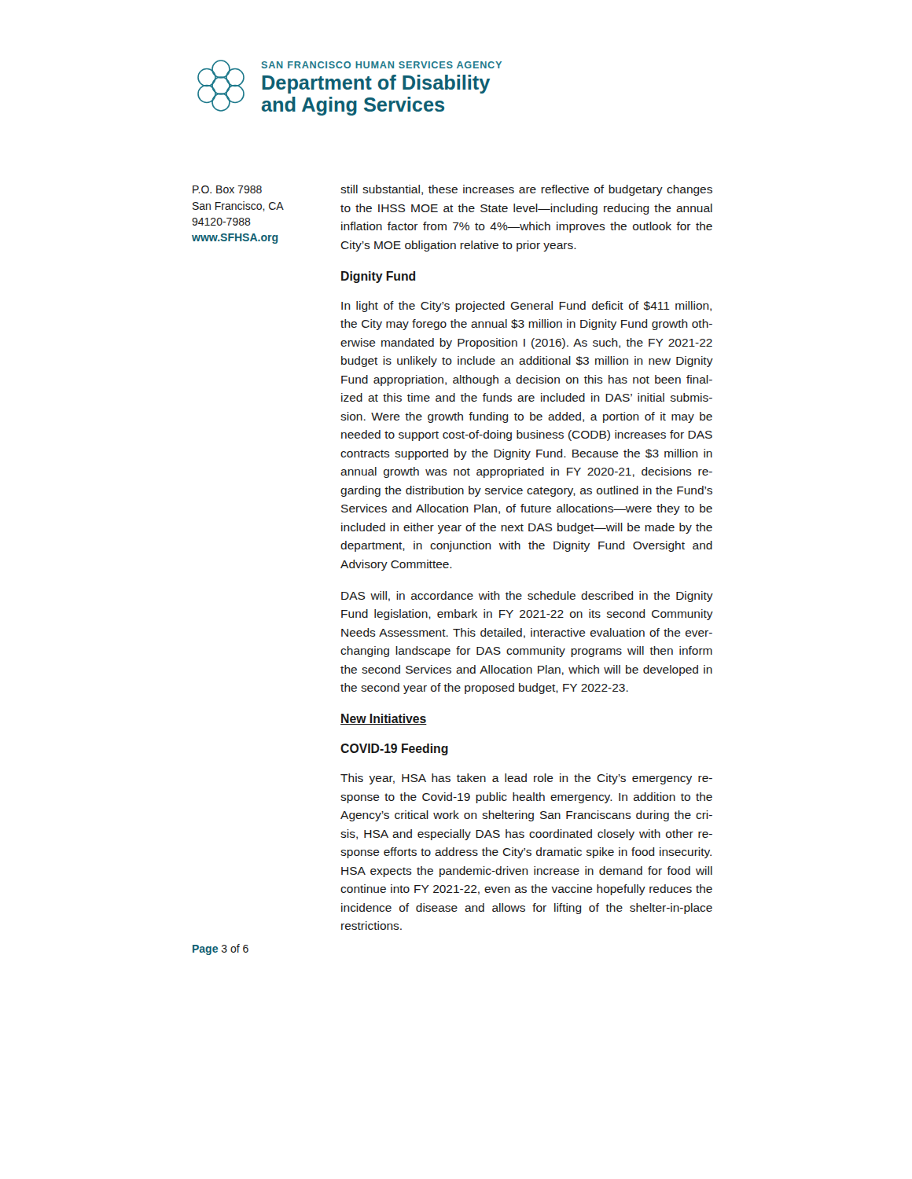San Francisco Human Services Agency
Department of Disability
and Aging Services
P.O. Box 7988
San Francisco, CA
94120-7988
www.SFHSA.org
still substantial, these increases are reflective of budgetary changes to the IHSS MOE at the State level—including reducing the annual inflation factor from 7% to 4%—which improves the outlook for the City’s MOE obligation relative to prior years.
Dignity Fund
In light of the City’s projected General Fund deficit of $411 million, the City may forego the annual $3 million in Dignity Fund growth otherwise mandated by Proposition I (2016). As such, the FY 2021-22 budget is unlikely to include an additional $3 million in new Dignity Fund appropriation, although a decision on this has not been finalized at this time and the funds are included in DAS’ initial submission. Were the growth funding to be added, a portion of it may be needed to support cost-of-doing business (CODB) increases for DAS contracts supported by the Dignity Fund. Because the $3 million in annual growth was not appropriated in FY 2020-21, decisions regarding the distribution by service category, as outlined in the Fund’s Services and Allocation Plan, of future allocations—were they to be included in either year of the next DAS budget—will be made by the department, in conjunction with the Dignity Fund Oversight and Advisory Committee.
DAS will, in accordance with the schedule described in the Dignity Fund legislation, embark in FY 2021-22 on its second Community Needs Assessment. This detailed, interactive evaluation of the ever-changing landscape for DAS community programs will then inform the second Services and Allocation Plan, which will be developed in the second year of the proposed budget, FY 2022-23.
New Initiatives
COVID-19 Feeding
This year, HSA has taken a lead role in the City’s emergency response to the Covid-19 public health emergency. In addition to the Agency’s critical work on sheltering San Franciscans during the crisis, HSA and especially DAS has coordinated closely with other response efforts to address the City’s dramatic spike in food insecurity. HSA expects the pandemic-driven increase in demand for food will continue into FY 2021-22, even as the vaccine hopefully reduces the incidence of disease and allows for lifting of the shelter-in-place restrictions.
Page 3 of 6